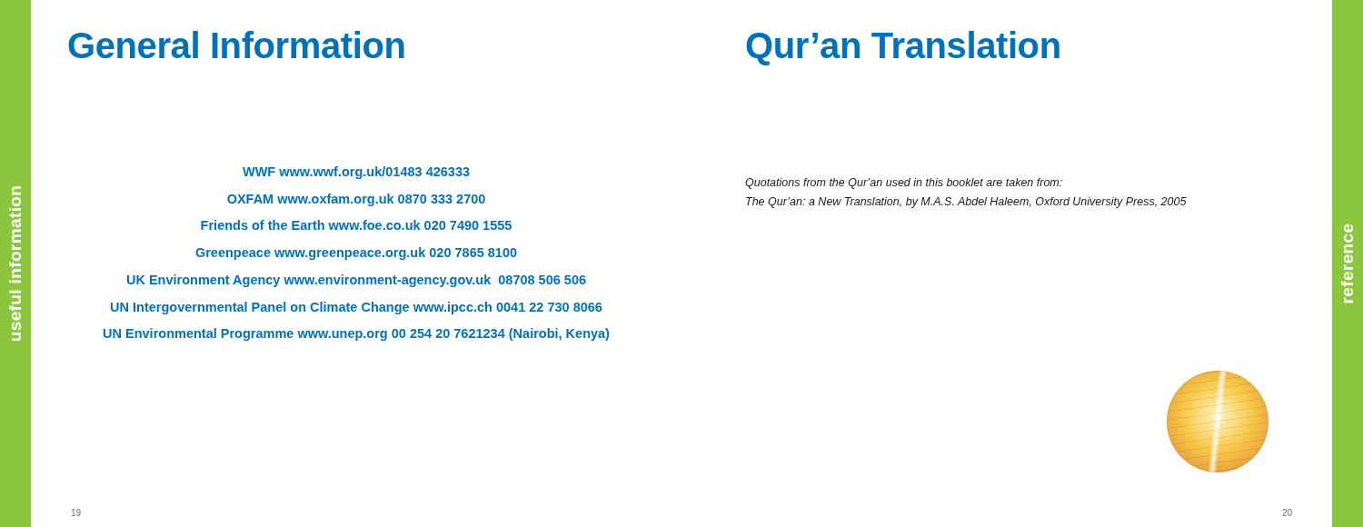useful information
reference
General Information
WWF www.wwf.org.uk/01483 426333
OXFAM www.oxfam.org.uk 0870 333 2700
Friends of the Earth www.foe.co.uk 020 7490 1555
Greenpeace www.greenpeace.org.uk 020 7865 8100
UK Environment Agency www.environment-agency.gov.uk 08708 506 506
UN Intergovernmental Panel on Climate Change www.ipcc.ch 0041 22 730 8066
UN Environmental Programme www.unep.org 00 254 20 7621234 (Nairobi, Kenya)
19
Qur’an Translation
Quotations from the Qur’an used in this booklet are taken from:
The Qur’an: a New Translation, by M.A.S. Abdel Haleem, Oxford University Press, 2005
20